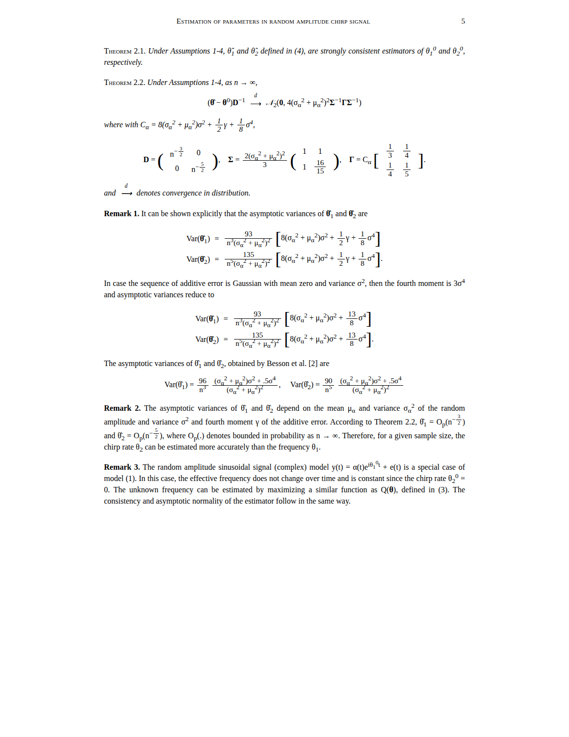Estimation of parameters in random amplitude chirp signal 5
Theorem 2.1. Under Assumptions 1-4, θ̂1 and θ̂2 defined in (4), are strongly consistent estimators of θ10 and θ20, respectively.
Theorem 2.2. Under Assumptions 1-4, as n → ∞,
(θ̂ − θ0)D−1 d⟶ 𝒩2(0, 4(σα2 + μα2)2Σ−1ΓΣ−1)
where with Cα = 8(σα2 + μα2)σ2 + 12γ + 18σ4,
D = (
| n − 3 2 | 0 |
| 0 | n − 5 2 |
), Σ = 2(σα2 + μα2)23 (
| 1 | 1 |
| 1 | 16 15 |
), Γ = Cα [
| 1 3 | 1 4 |
| 1 4 | 1 5 |
].
and d⟶ denotes convergence in distribution.
Remark 1. It can be shown explicitly that the asymptotic variances of θ̂1 and θ̂2 are
| Var( θ̂ 1 ) | = | 93 n 3 (σ α 2 + μ α 2 ) 2 [ 8(σ α 2 + μ α 2 )σ 2 + 1 2 γ + 1 8 σ 4 ] |
| Var( θ̂ 2 ) | = | 135 n 5 (σ α 2 + μ α 2 ) 2 [ 8(σ α 2 + μ α 2 )σ 2 + 1 2 γ + 1 8 σ 4 ] . |
In case the sequence of additive error is Gaussian with mean zero and variance σ2, then the fourth moment is 3σ4 and asymptotic variances reduce to
| Var( θ̂ 1 ) | = | 93 n 3 (σ α 2 + μ α 2 ) 2 [ 8(σ α 2 + μ α 2 )σ 2 + 13 8 σ 4 ] |
| Var( θ̂ 2 ) | = | 135 n 5 (σ α 2 + μ α 2 ) 2 [ 8(σ α 2 + μ α 2 )σ 2 + 13 8 σ 4 ] . |
The asymptotic variances of θ̂1 and θ̂2, obtained by Besson et al. [2] are
Var(θ̂1) = 96 n3 (σα2 + μα2)σ2 + .5σ4(σα2 + μα2)2, Var(θ̂2) = 90 n5 (σα2 + μα2)σ2 + .5σ4(σα2 + μα2)2
Remark 2. The asymptotic variances of θ̂1 and θ̂2 depend on the mean μα and variance σα2 of the random amplitude and variance σ2 and fourth moment γ of the additive error. According to Theorem 2.2, θ̂1 = Op(n−32) and θ̂2 = Op(n−52), where Op(.) denotes bounded in probability as n → ∞. Therefore, for a given sample size, the chirp rate θ2 can be estimated more accurately than the frequency θ1.
Remark 3. The random amplitude sinusoidal signal (complex) model y(t) = α(t)eiθ10t + e(t) is a special case of model (1). In this case, the effective frequency does not change over time and is constant since the chirp rate θ20 = 0. The unknown frequency can be estimated by maximizing a similar function as Q(θ), defined in (3). The consistency and asymptotic normality of the estimator follow in the same way.